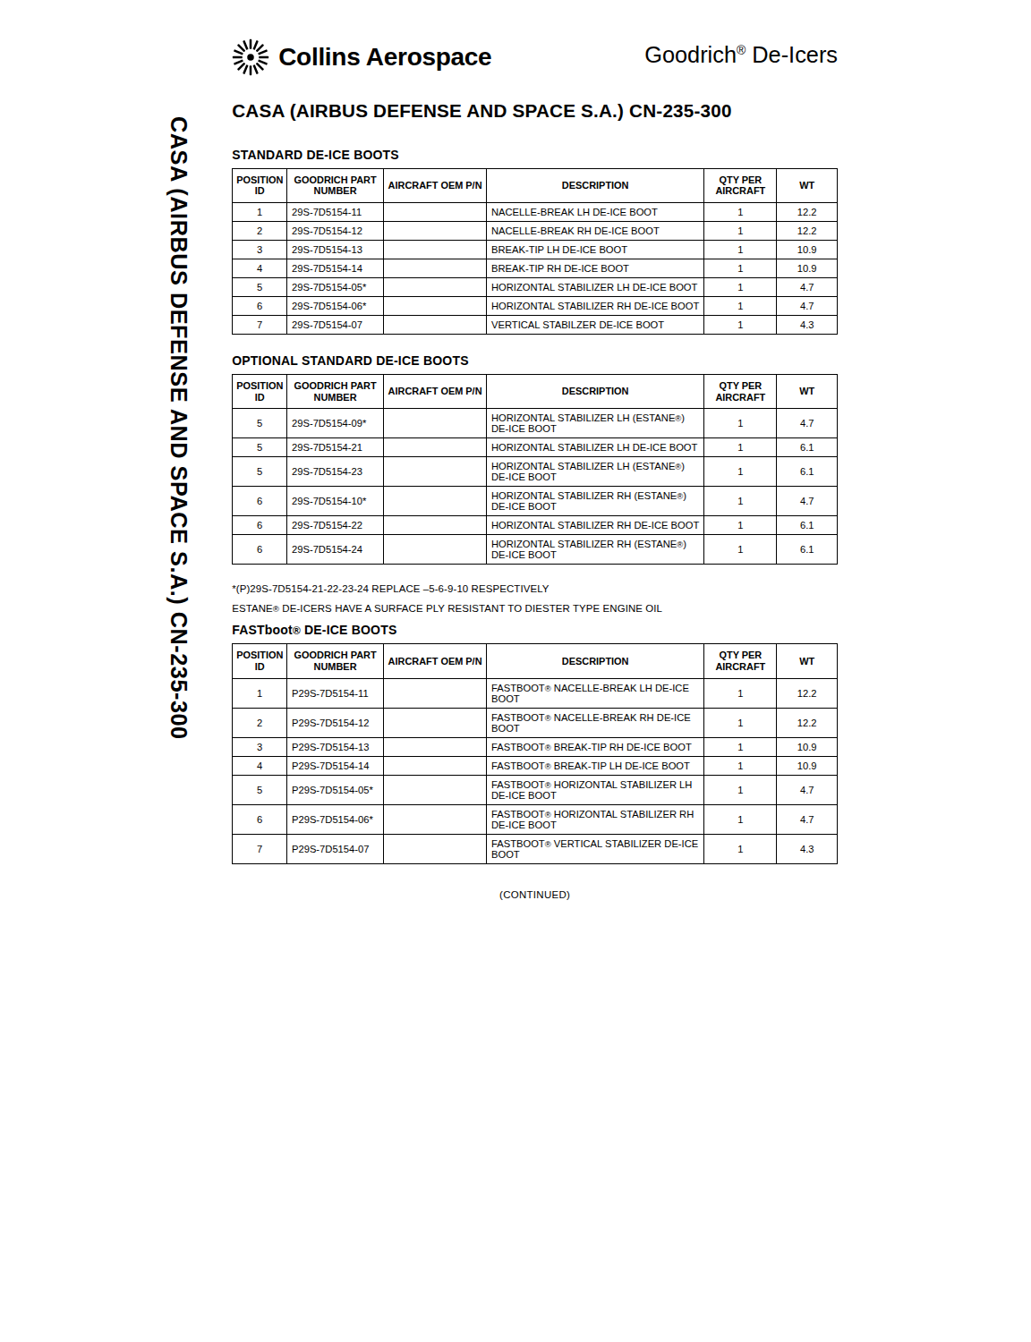CASA (AIRBUS DEFENSE AND SPACE S.A.) CN-235-300
Collins Aerospace
Goodrich® De-Icers
CASA (AIRBUS DEFENSE AND SPACE S.A.) CN-235-300
STANDARD DE-ICE BOOTS
| POSITION ID | GOODRICH PART NUMBER | AIRCRAFT OEM P/N | DESCRIPTION | QTY PER AIRCRAFT | WT |
| --- | --- | --- | --- | --- | --- |
| 1 | 29S-7D5154-11 | | NACELLE-BREAK LH DE-ICE BOOT | 1 | 12.2 |
| 2 | 29S-7D5154-12 | | NACELLE-BREAK RH DE-ICE BOOT | 1 | 12.2 |
| 3 | 29S-7D5154-13 | | BREAK-TIP LH DE-ICE BOOT | 1 | 10.9 |
| 4 | 29S-7D5154-14 | | BREAK-TIP RH DE-ICE BOOT | 1 | 10.9 |
| 5 | 29S-7D5154-05* | | HORIZONTAL STABILIZER LH DE-ICE BOOT | 1 | 4.7 |
| 6 | 29S-7D5154-06* | | HORIZONTAL STABILIZER RH DE-ICE BOOT | 1 | 4.7 |
| 7 | 29S-7D5154-07 | | VERTICAL STABILZER DE-ICE BOOT | 1 | 4.3 |
OPTIONAL STANDARD DE-ICE BOOTS
| POSITION ID | GOODRICH PART NUMBER | AIRCRAFT OEM P/N | DESCRIPTION | QTY PER AIRCRAFT | WT |
| --- | --- | --- | --- | --- | --- |
| 5 | 29S-7D5154-09* | | HORIZONTAL STABILIZER LH (ESTANE ® ) DE-ICE BOOT | 1 | 4.7 |
| 5 | 29S-7D5154-21 | | HORIZONTAL STABILIZER LH DE-ICE BOOT | 1 | 6.1 |
| 5 | 29S-7D5154-23 | | HORIZONTAL STABILIZER LH (ESTANE ® ) DE-ICE BOOT | 1 | 6.1 |
| 6 | 29S-7D5154-10* | | HORIZONTAL STABILIZER RH (ESTANE ® ) DE-ICE BOOT | 1 | 4.7 |
| 6 | 29S-7D5154-22 | | HORIZONTAL STABILIZER RH DE-ICE BOOT | 1 | 6.1 |
| 6 | 29S-7D5154-24 | | HORIZONTAL STABILIZER RH (ESTANE ® ) DE-ICE BOOT | 1 | 6.1 |
*(P)29S-7D5154-21-22-23-24 REPLACE –5-6-9-10 RESPECTIVELY
ESTANE® DE-ICERS HAVE A SURFACE PLY RESISTANT TO DIESTER TYPE ENGINE OIL
FASTboot® DE-ICE BOOTS
| POSITION ID | GOODRICH PART NUMBER | AIRCRAFT OEM P/N | DESCRIPTION | QTY PER AIRCRAFT | WT |
| --- | --- | --- | --- | --- | --- |
| 1 | P29S-7D5154-11 | | FASTBOOT ® NACELLE-BREAK LH DE-ICE BOOT | 1 | 12.2 |
| 2 | P29S-7D5154-12 | | FASTBOOT ® NACELLE-BREAK RH DE-ICE BOOT | 1 | 12.2 |
| 3 | P29S-7D5154-13 | | FASTBOOT ® BREAK-TIP RH DE-ICE BOOT | 1 | 10.9 |
| 4 | P29S-7D5154-14 | | FASTBOOT ® BREAK-TIP LH DE-ICE BOOT | 1 | 10.9 |
| 5 | P29S-7D5154-05* | | FASTBOOT ® HORIZONTAL STABILIZER LH DE-ICE BOOT | 1 | 4.7 |
| 6 | P29S-7D5154-06* | | FASTBOOT ® HORIZONTAL STABILIZER RH DE-ICE BOOT | 1 | 4.7 |
| 7 | P29S-7D5154-07 | | FASTBOOT ® VERTICAL STABILIZER DE-ICE BOOT | 1 | 4.3 |
(CONTINUED)